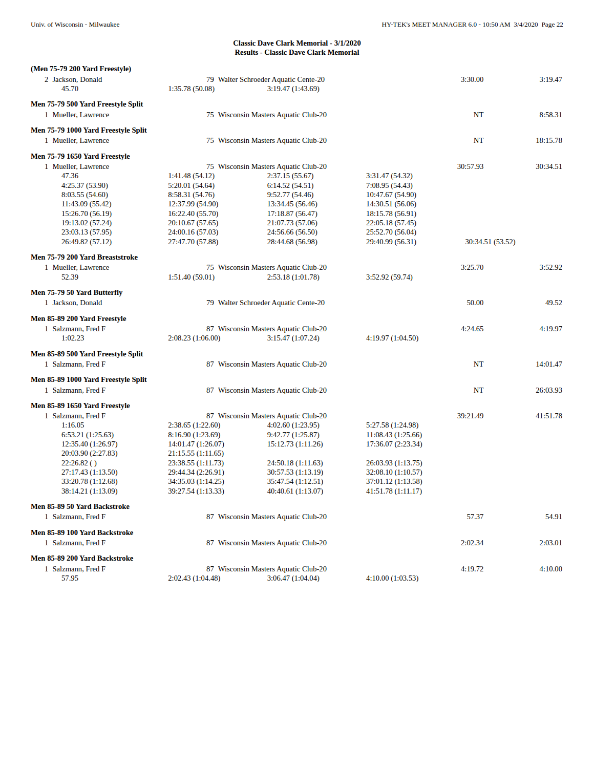Univ. of Wisconsin - Milwaukee
HY-TEK's MEET MANAGER 6.0 - 10:50 AM 3/4/2020 Page 22
Classic Dave Clark Memorial - 3/1/2020
Results - Classic Dave Clark Memorial
(Men 75-79 200 Yard Freestyle)
| 2 | Jackson, Donald | 79 | Walter Schroeder Aquatic Cente-20 | 3:30.00 | 3:19.47 |
| 45.70 | 1:35.78 (50.08) | 3:19.47 (1:43.69) | | |
Men 75-79 500 Yard Freestyle Split
| 1 | Mueller, Lawrence | 75 | Wisconsin Masters Aquatic Club-20 | NT | 8:58.31 |
Men 75-79 1000 Yard Freestyle Split
| 1 | Mueller, Lawrence | 75 | Wisconsin Masters Aquatic Club-20 | NT | 18:15.78 |
Men 75-79 1650 Yard Freestyle
| 1 | Mueller, Lawrence | 75 | Wisconsin Masters Aquatic Club-20 | 30:57.93 | 30:34.51 |
| 47.36 | 1:41.48 (54.12) | 2:37.15 (55.67) | 3:31.47 (54.32) | |
| 4:25.37 (53.90) | 5:20.01 (54.64) | 6:14.52 (54.51) | 7:08.95 (54.43) | |
| 8:03.55 (54.60) | 8:58.31 (54.76) | 9:52.77 (54.46) | 10:47.67 (54.90) | |
| 11:43.09 (55.42) | 12:37.99 (54.90) | 13:34.45 (56.46) | 14:30.51 (56.06) | |
| 15:26.70 (56.19) | 16:22.40 (55.70) | 17:18.87 (56.47) | 18:15.78 (56.91) | |
| 19:13.02 (57.24) | 20:10.67 (57.65) | 21:07.73 (57.06) | 22:05.18 (57.45) | |
| 23:03.13 (57.95) | 24:00.16 (57.03) | 24:56.66 (56.50) | 25:52.70 (56.04) | |
| 26:49.82 (57.12) | 27:47.70 (57.88) | 28:44.68 (56.98) | 29:40.99 (56.31) | 30:34.51 (53.52) |
Men 75-79 200 Yard Breaststroke
| 1 | Mueller, Lawrence | 75 | Wisconsin Masters Aquatic Club-20 | 3:25.70 | 3:52.92 |
| 52.39 | 1:51.40 (59.01) | 2:53.18 (1:01.78) | 3:52.92 (59.74) | |
Men 75-79 50 Yard Butterfly
| 1 | Jackson, Donald | 79 | Walter Schroeder Aquatic Cente-20 | 50.00 | 49.52 |
Men 85-89 200 Yard Freestyle
| 1 | Salzmann, Fred F | 87 | Wisconsin Masters Aquatic Club-20 | 4:24.65 | 4:19.97 |
| 1:02.23 | 2:08.23 (1:06.00) | 3:15.47 (1:07.24) | 4:19.97 (1:04.50) | |
Men 85-89 500 Yard Freestyle Split
| 1 | Salzmann, Fred F | 87 | Wisconsin Masters Aquatic Club-20 | NT | 14:01.47 |
Men 85-89 1000 Yard Freestyle Split
| 1 | Salzmann, Fred F | 87 | Wisconsin Masters Aquatic Club-20 | NT | 26:03.93 |
Men 85-89 1650 Yard Freestyle
| 1 | Salzmann, Fred F | 87 | Wisconsin Masters Aquatic Club-20 | 39:21.49 | 41:51.78 |
| 1:16.05 | 2:38.65 (1:22.60) | 4:02.60 (1:23.95) | 5:27.58 (1:24.98) | |
| 6:53.21 (1:25.63) | 8:16.90 (1:23.69) | 9:42.77 (1:25.87) | 11:08.43 (1:25.66) | |
| 12:35.40 (1:26.97) | 14:01.47 (1:26.07) | 15:12.73 (1:11.26) | 17:36.07 (2:23.34) | |
| 20:03.90 (2:27.83) | 21:15.55 (1:11.65) | | | |
| 22:26.82 ( ) | 23:38.55 (1:11.73) | 24:50.18 (1:11.63) | 26:03.93 (1:13.75) | |
| 27:17.43 (1:13.50) | 29:44.34 (2:26.91) | 30:57.53 (1:13.19) | 32:08.10 (1:10.57) | |
| 33:20.78 (1:12.68) | 34:35.03 (1:14.25) | 35:47.54 (1:12.51) | 37:01.12 (1:13.58) | |
| 38:14.21 (1:13.09) | 39:27.54 (1:13.33) | 40:40.61 (1:13.07) | 41:51.78 (1:11.17) | |
Men 85-89 50 Yard Backstroke
| 1 | Salzmann, Fred F | 87 | Wisconsin Masters Aquatic Club-20 | 57.37 | 54.91 |
Men 85-89 100 Yard Backstroke
| 1 | Salzmann, Fred F | 87 | Wisconsin Masters Aquatic Club-20 | 2:02.34 | 2:03.01 |
Men 85-89 200 Yard Backstroke
| 1 | Salzmann, Fred F | 87 | Wisconsin Masters Aquatic Club-20 | 4:19.72 | 4:10.00 |
| 57.95 | 2:02.43 (1:04.48) | 3:06.47 (1:04.04) | 4:10.00 (1:03.53) | |